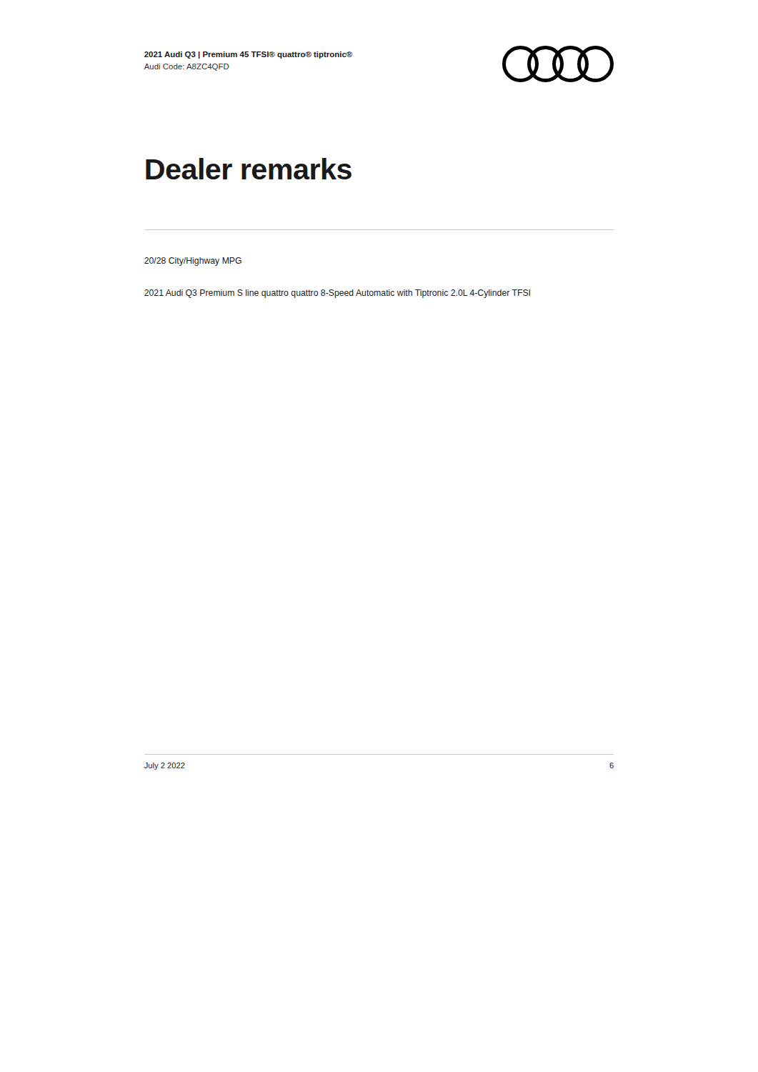2021 Audi Q3 | Premium 45 TFSI® quattro® tiptronic®
Audi Code: A8ZC4QFD
Dealer remarks
20/28 City/Highway MPG
2021 Audi Q3 Premium S line quattro quattro 8-Speed Automatic with Tiptronic 2.0L 4-Cylinder TFSI
July 2 2022 6